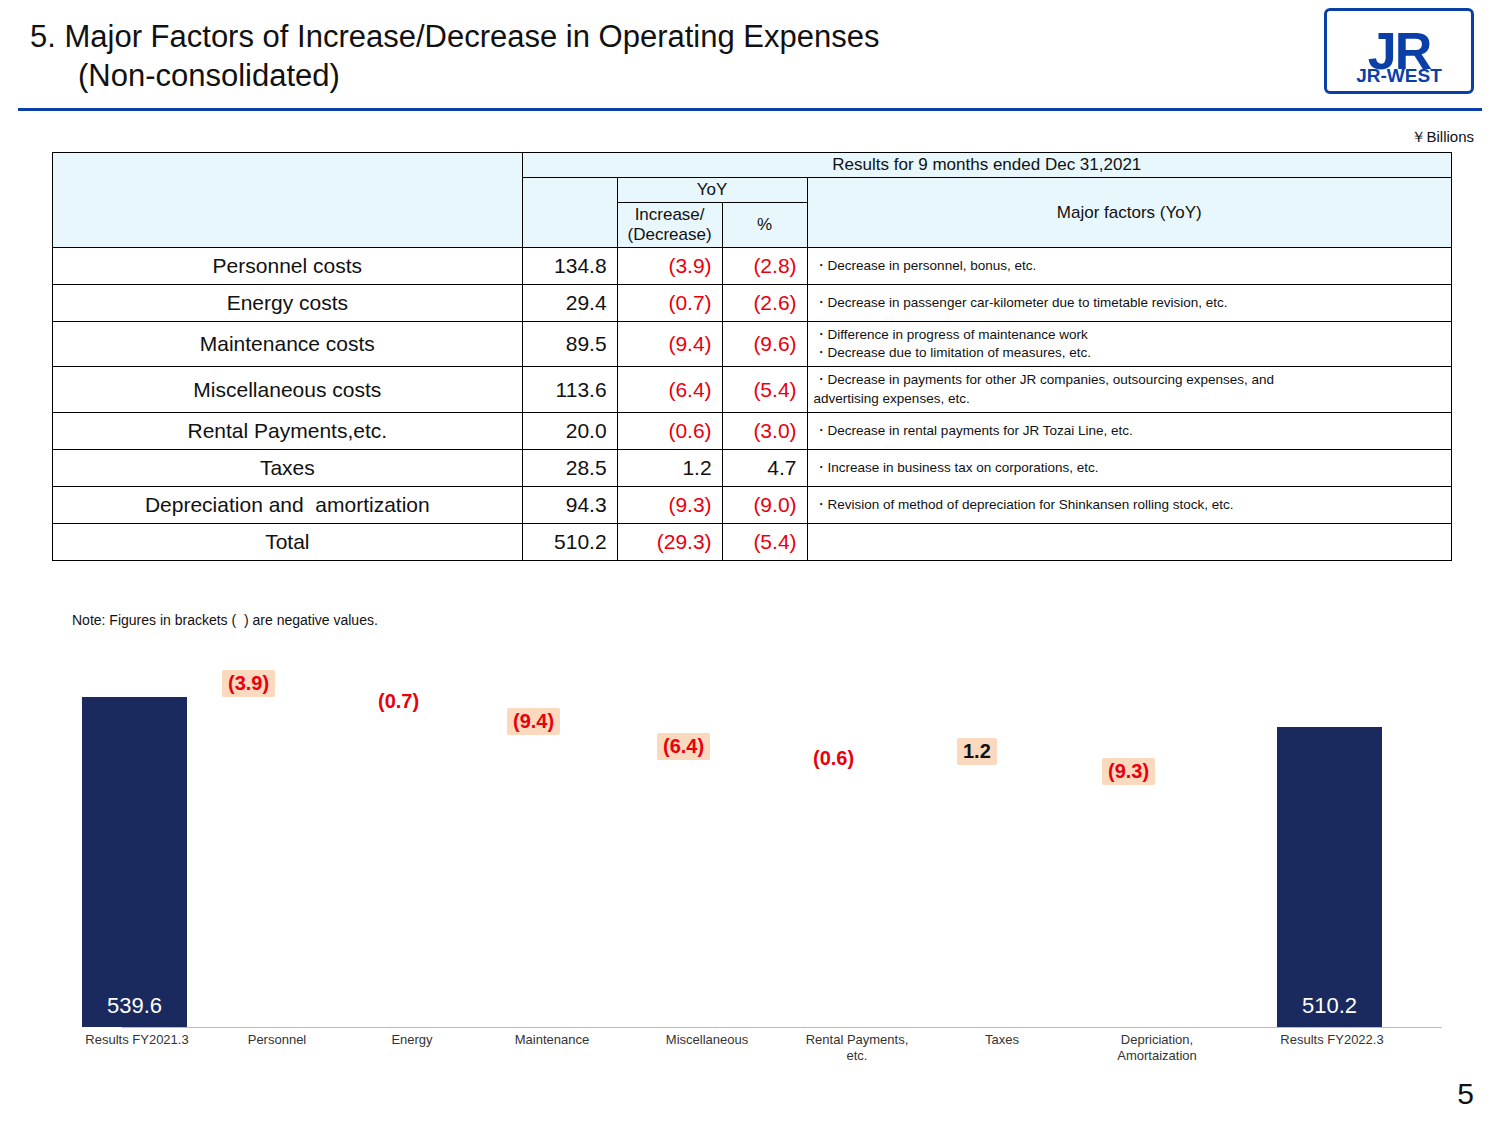5. Major Factors of Increase/Decrease in Operating Expenses (Non-consolidated)
JR
JR-WEST
￥Billions
| | Results for 9 months ended Dec 31,2021 |
| --- | --- |
| | YoY | Major factors (YoY) |
| Increase/ (Decrease) | % |
| Personnel costs | 134.8 | (3.9) | (2.8) | ・Decrease in personnel, bonus, etc. |
| Energy costs | 29.4 | (0.7) | (2.6) | ・Decrease in passenger car-kilometer due to timetable revision, etc. |
| Maintenance costs | 89.5 | (9.4) | (9.6) | ・Difference in progress of maintenance work ・Decrease due to limitation of measures, etc. |
| Miscellaneous costs | 113.6 | (6.4) | (5.4) | ・Decrease in payments for other JR companies, outsourcing expenses, and advertising expenses, etc. |
| Rental Payments,etc. | 20.0 | (0.6) | (3.0) | ・Decrease in rental payments for JR Tozai Line, etc. |
| Taxes | 28.5 | 1.2 | 4.7 | ・Increase in business tax on corporations, etc. |
| Depreciation and amortization | 94.3 | (9.3) | (9.0) | ・Revision of method of depreciation for Shinkansen rolling stock, etc. |
| Total | 510.2 | (29.3) | (5.4) | |
Note: Figures in brackets ( ) are negative values.
539.6
(3.9)
(0.7)
(9.4)
(6.4)
(0.6)
1.2
(9.3)
510.2
Results FY2021.3
Personnel
Energy
Maintenance
Miscellaneous
Rental Payments,
etc.
Taxes
Depriciation,
Amortaization
Results FY2022.3
5